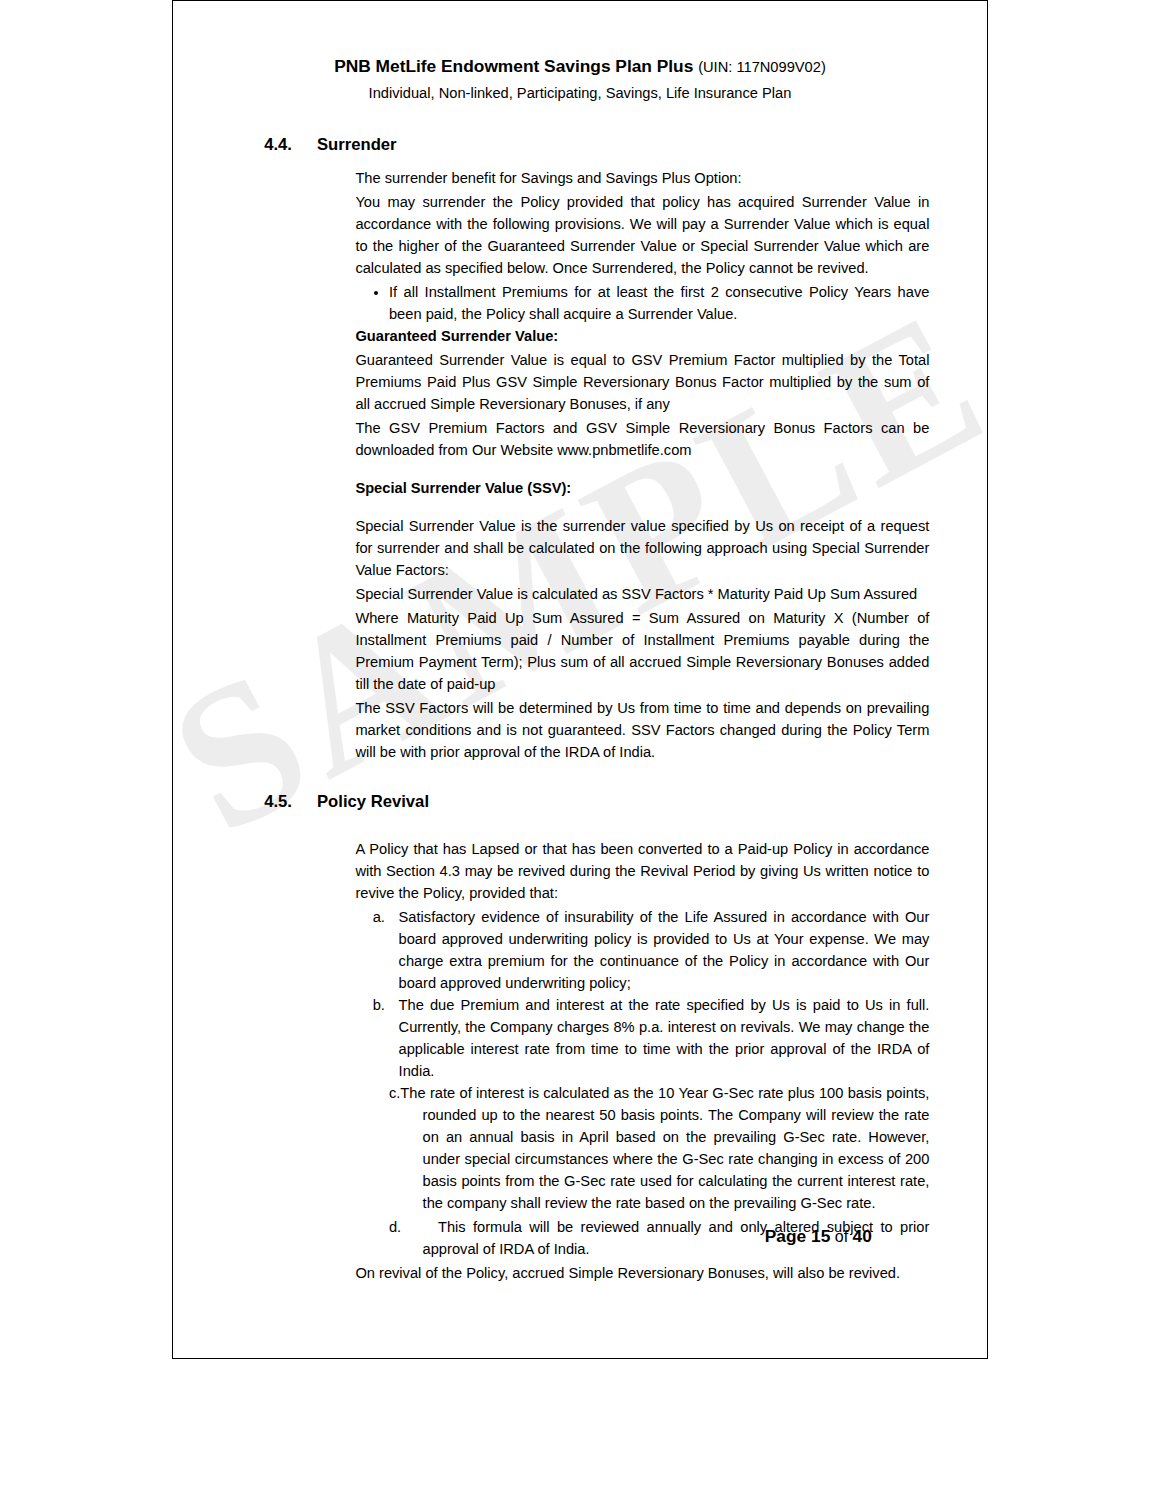SAMPLE
PNB MetLife Endowment Savings Plan Plus (UIN: 117N099V02)
Individual, Non-linked, Participating, Savings, Life Insurance Plan
4.4. Surrender
The surrender benefit for Savings and Savings Plus Option:
You may surrender the Policy provided that policy has acquired Surrender Value in accordance with the following provisions. We will pay a Surrender Value which is equal to the higher of the Guaranteed Surrender Value or Special Surrender Value which are calculated as specified below. Once Surrendered, the Policy cannot be revived.
If all Installment Premiums for at least the first 2 consecutive Policy Years have been paid, the Policy shall acquire a Surrender Value.
Guaranteed Surrender Value:
Guaranteed Surrender Value is equal to GSV Premium Factor multiplied by the Total Premiums Paid Plus GSV Simple Reversionary Bonus Factor multiplied by the sum of all accrued Simple Reversionary Bonuses, if any
The GSV Premium Factors and GSV Simple Reversionary Bonus Factors can be downloaded from Our Website www.pnbmetlife.com
Special Surrender Value (SSV):
Special Surrender Value is the surrender value specified by Us on receipt of a request for surrender and shall be calculated on the following approach using Special Surrender Value Factors:
Special Surrender Value is calculated as SSV Factors * Maturity Paid Up Sum Assured
Where Maturity Paid Up Sum Assured = Sum Assured on Maturity X (Number of Installment Premiums paid / Number of Installment Premiums payable during the Premium Payment Term); Plus sum of all accrued Simple Reversionary Bonuses added till the date of paid-up
The SSV Factors will be determined by Us from time to time and depends on prevailing market conditions and is not guaranteed. SSV Factors changed during the Policy Term will be with prior approval of the IRDA of India.
4.5. Policy Revival
A Policy that has Lapsed or that has been converted to a Paid-up Policy in accordance with Section 4.3 may be revived during the Revival Period by giving Us written notice to revive the Policy, provided that:
Satisfactory evidence of insurability of the Life Assured in accordance with Our board approved underwriting policy is provided to Us at Your expense. We may charge extra premium for the continuance of the Policy in accordance with Our board approved underwriting policy;
The due Premium and interest at the rate specified by Us is paid to Us in full. Currently, the Company charges 8% p.a. interest on revivals. We may change the applicable interest rate from time to time with the prior approval of the IRDA of India.
c.The rate of interest is calculated as the 10 Year G-Sec rate plus 100 basis points, rounded up to the nearest 50 basis points. The Company will review the rate on an annual basis in April based on the prevailing G-Sec rate. However, under special circumstances where the G-Sec rate changing in excess of 200 basis points from the G-Sec rate used for calculating the current interest rate, the company shall review the rate based on the prevailing G-Sec rate.
d. This formula will be reviewed annually and only altered subject to prior approval of IRDA of India.
On revival of the Policy, accrued Simple Reversionary Bonuses, will also be revived.
Page 15 of 40